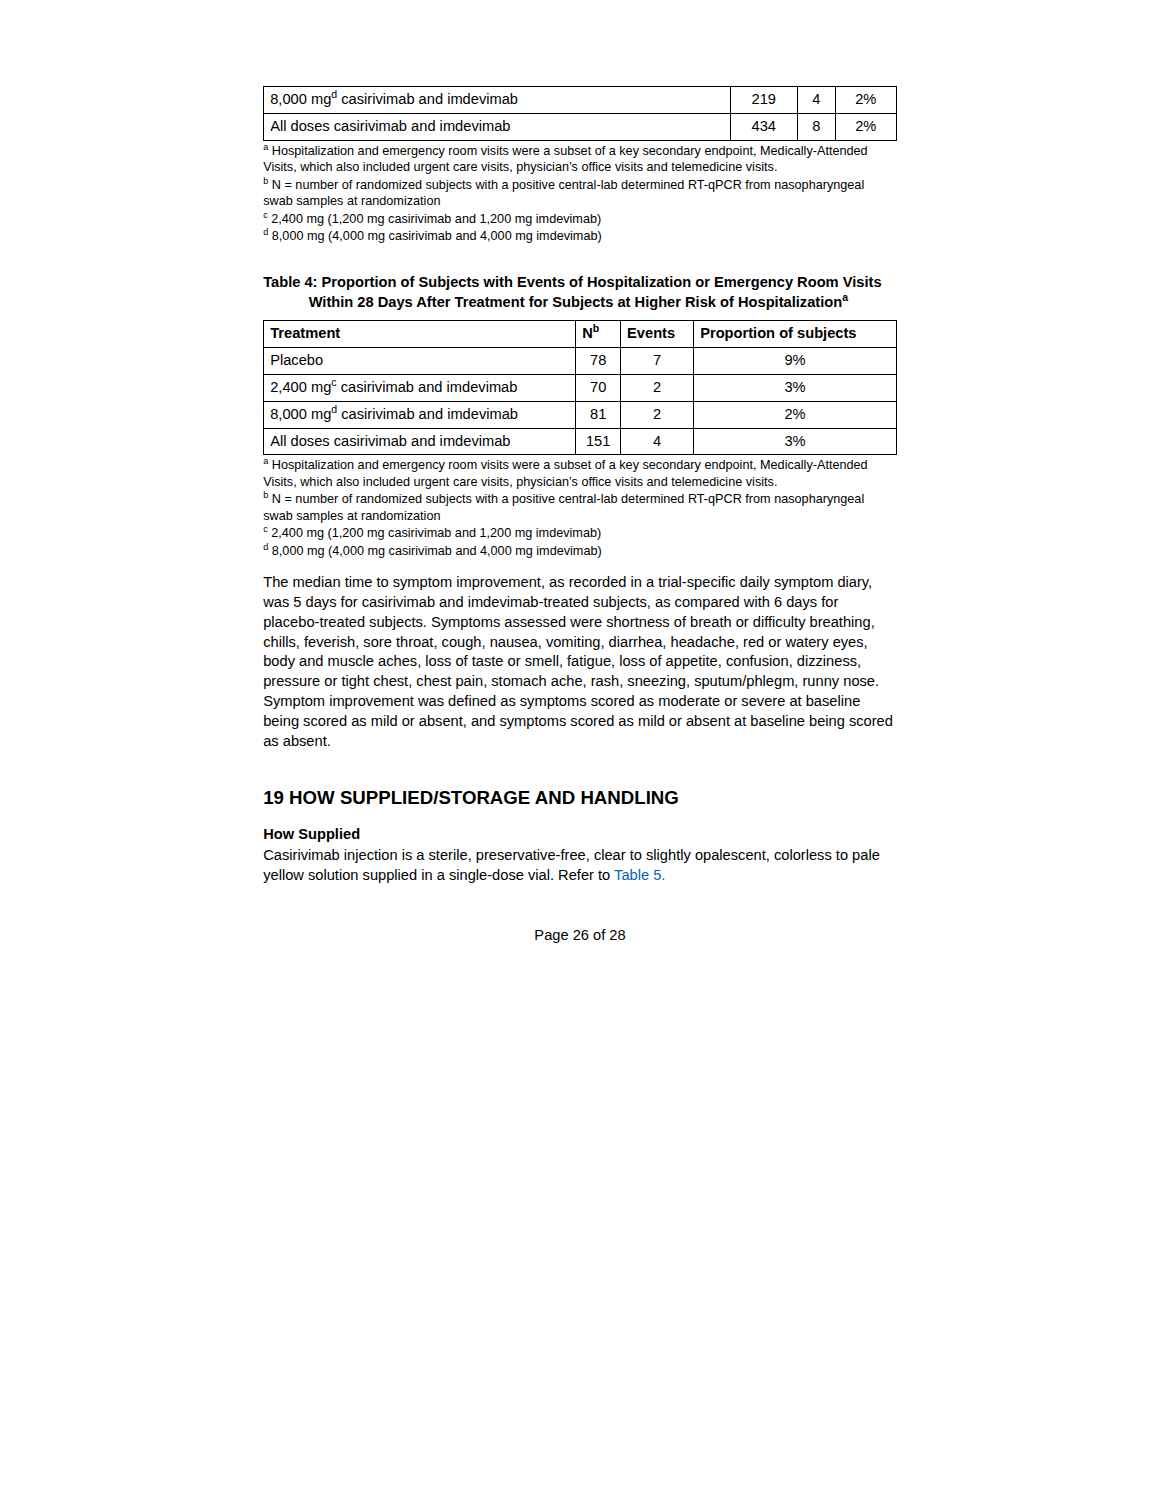| 8,000 mg d casirivimab and imdevimab | 219 | 4 | 2% |
| All doses casirivimab and imdevimab | 434 | 8 | 2% |
a Hospitalization and emergency room visits were a subset of a key secondary endpoint, Medically-Attended Visits, which also included urgent care visits, physician’s office visits and telemedicine visits.
b N = number of randomized subjects with a positive central-lab determined RT-qPCR from nasopharyngeal swab samples at randomization
c 2,400 mg (1,200 mg casirivimab and 1,200 mg imdevimab)
d 8,000 mg (4,000 mg casirivimab and 4,000 mg imdevimab)
Table 4: Proportion of Subjects with Events of Hospitalization or Emergency Room Visits Within 28 Days After Treatment for Subjects at Higher Risk of Hospitalizationa
| Treatment | N b | Events | Proportion of subjects |
| --- | --- | --- | --- |
| Placebo | 78 | 7 | 9% |
| 2,400 mg c casirivimab and imdevimab | 70 | 2 | 3% |
| 8,000 mg d casirivimab and imdevimab | 81 | 2 | 2% |
| All doses casirivimab and imdevimab | 151 | 4 | 3% |
a Hospitalization and emergency room visits were a subset of a key secondary endpoint, Medically-Attended Visits, which also included urgent care visits, physician’s office visits and telemedicine visits.
b N = number of randomized subjects with a positive central-lab determined RT-qPCR from nasopharyngeal swab samples at randomization
c 2,400 mg (1,200 mg casirivimab and 1,200 mg imdevimab)
d 8,000 mg (4,000 mg casirivimab and 4,000 mg imdevimab)
The median time to symptom improvement, as recorded in a trial-specific daily symptom diary, was 5 days for casirivimab and imdevimab-treated subjects, as compared with 6 days for placebo-treated subjects. Symptoms assessed were shortness of breath or difficulty breathing, chills, feverish, sore throat, cough, nausea, vomiting, diarrhea, headache, red or watery eyes, body and muscle aches, loss of taste or smell, fatigue, loss of appetite, confusion, dizziness, pressure or tight chest, chest pain, stomach ache, rash, sneezing, sputum/phlegm, runny nose. Symptom improvement was defined as symptoms scored as moderate or severe at baseline being scored as mild or absent, and symptoms scored as mild or absent at baseline being scored as absent.
19 HOW SUPPLIED/STORAGE AND HANDLING
How Supplied
Casirivimab injection is a sterile, preservative-free, clear to slightly opalescent, colorless to pale yellow solution supplied in a single-dose vial. Refer to Table 5.
Page 26 of 28